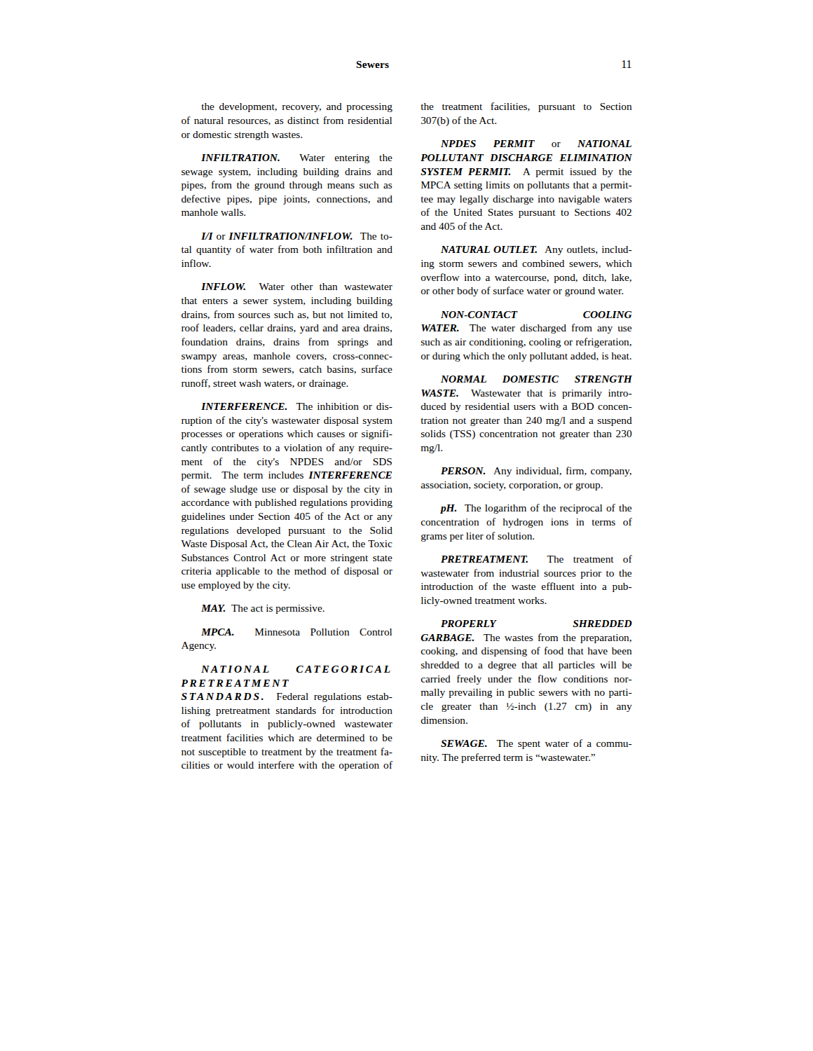Sewers 11
the development, recovery, and processing of natural resources, as distinct from residential or domestic strength wastes.
INFILTRATION. Water entering the sewage system, including building drains and pipes, from the ground through means such as defective pipes, pipe joints, connections, and manhole walls.
I/I or INFILTRATION/INFLOW. The total quantity of water from both infiltration and inflow.
INFLOW. Water other than wastewater that enters a sewer system, including building drains, from sources such as, but not limited to, roof leaders, cellar drains, yard and area drains, foundation drains, drains from springs and swampy areas, manhole covers, cross-connections from storm sewers, catch basins, surface runoff, street wash waters, or drainage.
INTERFERENCE. The inhibition or disruption of the city's wastewater disposal system processes or operations which causes or significantly contributes to a violation of any requirement of the city's NPDES and/or SDS permit. The term includes INTERFERENCE of sewage sludge use or disposal by the city in accordance with published regulations providing guidelines under Section 405 of the Act or any regulations developed pursuant to the Solid Waste Disposal Act, the Clean Air Act, the Toxic Substances Control Act or more stringent state criteria applicable to the method of disposal or use employed by the city.
MAY. The act is permissive.
MPCA. Minnesota Pollution Control Agency.
NATIONAL CATEGORICAL PRETREATMENT STANDARDS. Federal regulations establishing pretreatment standards for introduction of pollutants in publicly-owned wastewater treatment facilities which are determined to be not susceptible to treatment by the treatment facilities or would interfere with the operation of the treatment facilities, pursuant to Section 307(b) of the Act.
NPDES PERMIT or NATIONAL POLLUTANT DISCHARGE ELIMINATION SYSTEM PERMIT. A permit issued by the MPCA setting limits on pollutants that a permittee may legally discharge into navigable waters of the United States pursuant to Sections 402 and 405 of the Act.
NATURAL OUTLET. Any outlets, including storm sewers and combined sewers, which overflow into a watercourse, pond, ditch, lake, or other body of surface water or ground water.
NON-CONTACT COOLING WATER. The water discharged from any use such as air conditioning, cooling or refrigeration, or during which the only pollutant added, is heat.
NORMAL DOMESTIC STRENGTH WASTE. Wastewater that is primarily introduced by residential users with a BOD concentration not greater than 240 mg/l and a suspend solids (TSS) concentration not greater than 230 mg/l.
PERSON. Any individual, firm, company, association, society, corporation, or group.
pH. The logarithm of the reciprocal of the concentration of hydrogen ions in terms of grams per liter of solution.
PRETREATMENT. The treatment of wastewater from industrial sources prior to the introduction of the waste effluent into a publicly-owned treatment works.
PROPERLY SHREDDED GARBAGE. The wastes from the preparation, cooking, and dispensing of food that have been shredded to a degree that all particles will be carried freely under the flow conditions normally prevailing in public sewers with no particle greater than ½-inch (1.27 cm) in any dimension.
SEWAGE. The spent water of a community. The preferred term is “wastewater.”